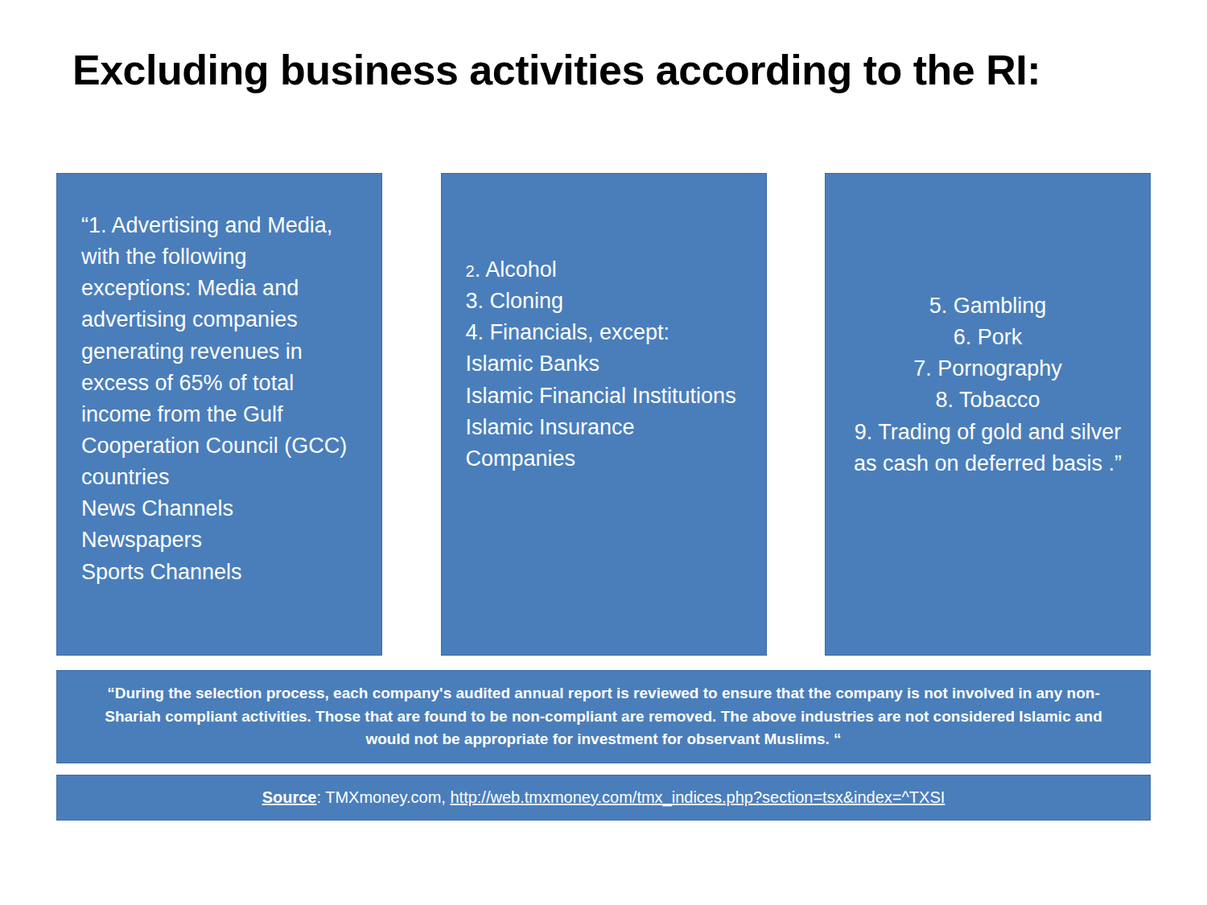Excluding business activities according to the RI:
“1. Advertising and Media, with the following exceptions: Media and advertising companies generating revenues in excess of 65% of total income from the Gulf Cooperation Council (GCC) countries
News Channels
Newspapers
Sports Channels
2. Alcohol
3. Cloning
4. Financials, except:
Islamic Banks
Islamic Financial Institutions
Islamic Insurance Companies
5. Gambling
6. Pork
7. Pornography
8. Tobacco
9. Trading of gold and silver as cash on deferred basis .”
“During the selection process, each company's audited annual report is reviewed to ensure that the company is not involved in any non-Shariah compliant activities. Those that are found to be non-compliant are removed. The above industries are not considered Islamic and would not be appropriate for investment for observant Muslims. “
Source: TMXmoney.com, http://web.tmxmoney.com/tmx_indices.php?section=tsx&index=^TXSI